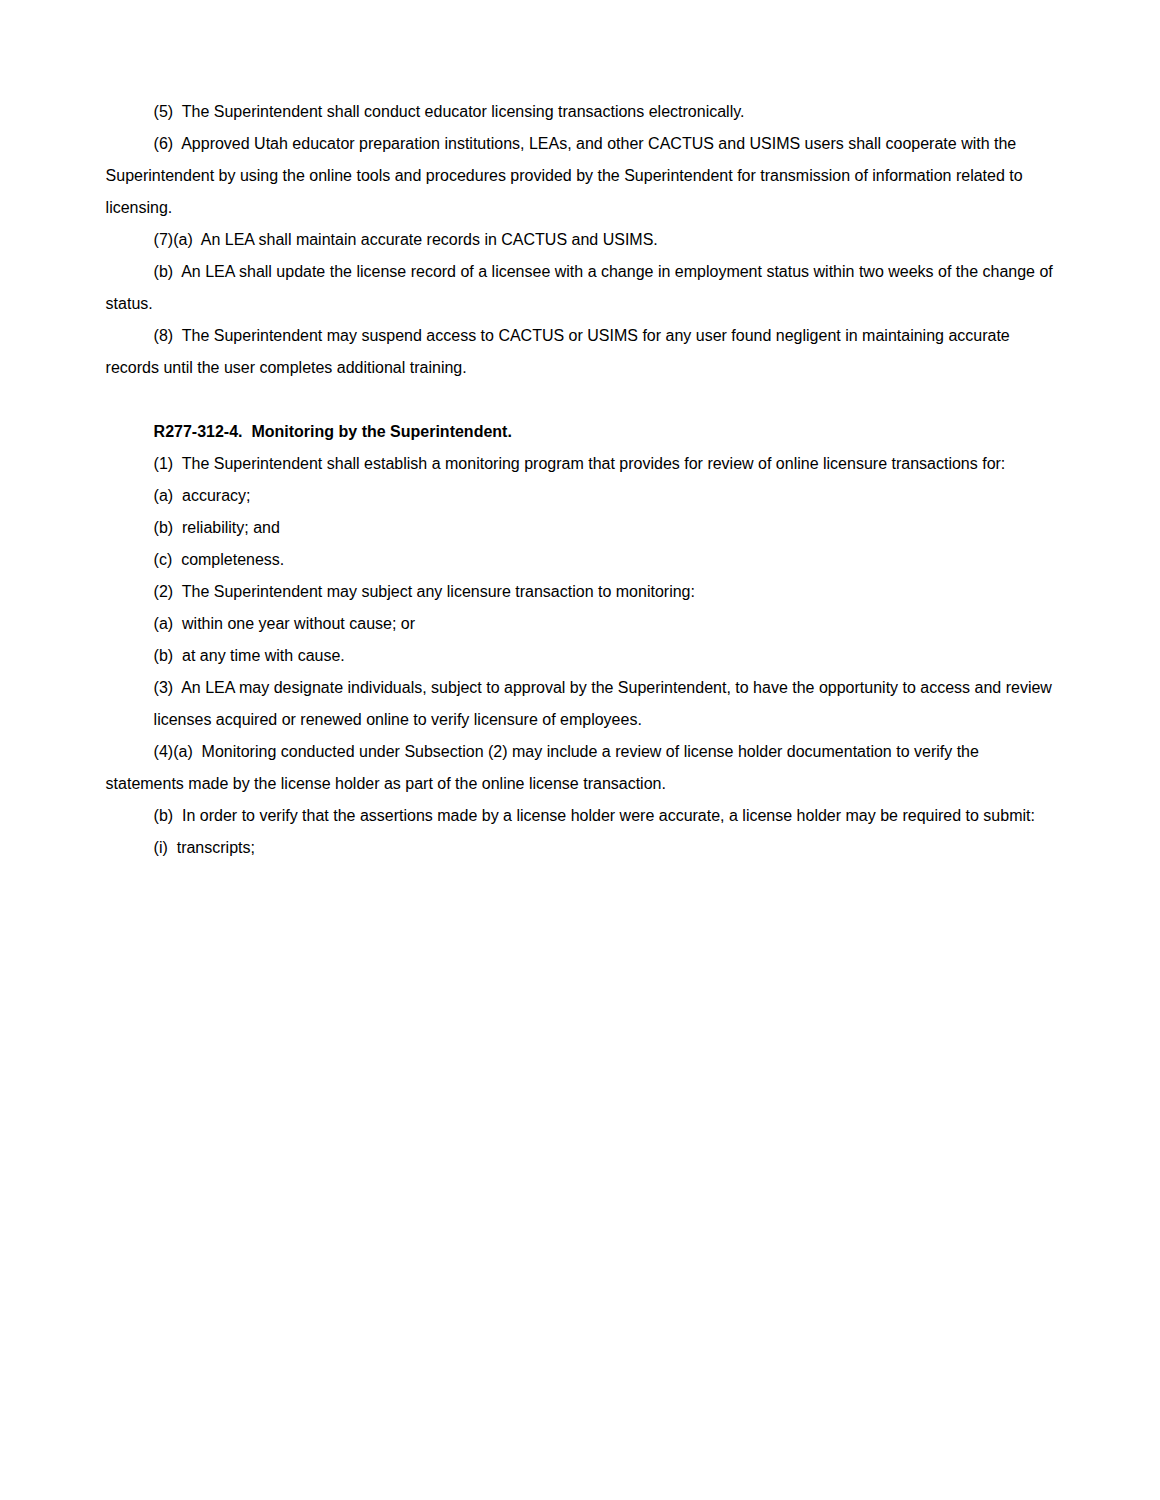(5) The Superintendent shall conduct educator licensing transactions electronically.
(6) Approved Utah educator preparation institutions, LEAs, and other CACTUS and USIMS users shall cooperate with the Superintendent by using the online tools and procedures provided by the Superintendent for transmission of information related to licensing.
(7)(a) An LEA shall maintain accurate records in CACTUS and USIMS.
(b) An LEA shall update the license record of a licensee with a change in employment status within two weeks of the change of status.
(8) The Superintendent may suspend access to CACTUS or USIMS for any user found negligent in maintaining accurate records until the user completes additional training.
R277-312-4. Monitoring by the Superintendent.
(1) The Superintendent shall establish a monitoring program that provides for review of online licensure transactions for:
(a) accuracy;
(b) reliability; and
(c) completeness.
(2) The Superintendent may subject any licensure transaction to monitoring:
(a) within one year without cause; or
(b) at any time with cause.
(3) An LEA may designate individuals, subject to approval by the Superintendent, to have the opportunity to access and review licenses acquired or renewed online to verify licensure of employees.
(4)(a) Monitoring conducted under Subsection (2) may include a review of license holder documentation to verify the statements made by the license holder as part of the online license transaction.
(b) In order to verify that the assertions made by a license holder were accurate, a license holder may be required to submit:
(i) transcripts;